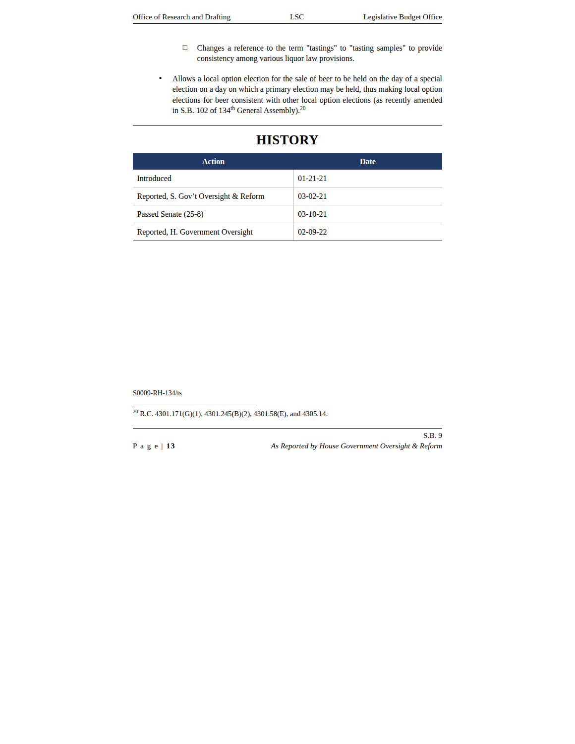Office of Research and Drafting
LSC
Legislative Budget Office
Changes a reference to the term "tastings" to "tasting samples" to provide consistency among various liquor law provisions.
Allows a local option election for the sale of beer to be held on the day of a special election on a day on which a primary election may be held, thus making local option elections for beer consistent with other local option elections (as recently amended in S.B. 102 of 134th General Assembly).20
HISTORY
| Action | Date |
| --- | --- |
| Introduced | 01-21-21 |
| Reported, S. Gov’t Oversight & Reform | 03-02-21 |
| Passed Senate (25-8) | 03-10-21 |
| Reported, H. Government Oversight | 02-09-22 |
S0009-RH-134/ts
20 R.C. 4301.171(G)(1), 4301.245(B)(2), 4301.58(E), and 4305.14.
P a g e | 13
S.B. 9
As Reported by House Government Oversight & Reform